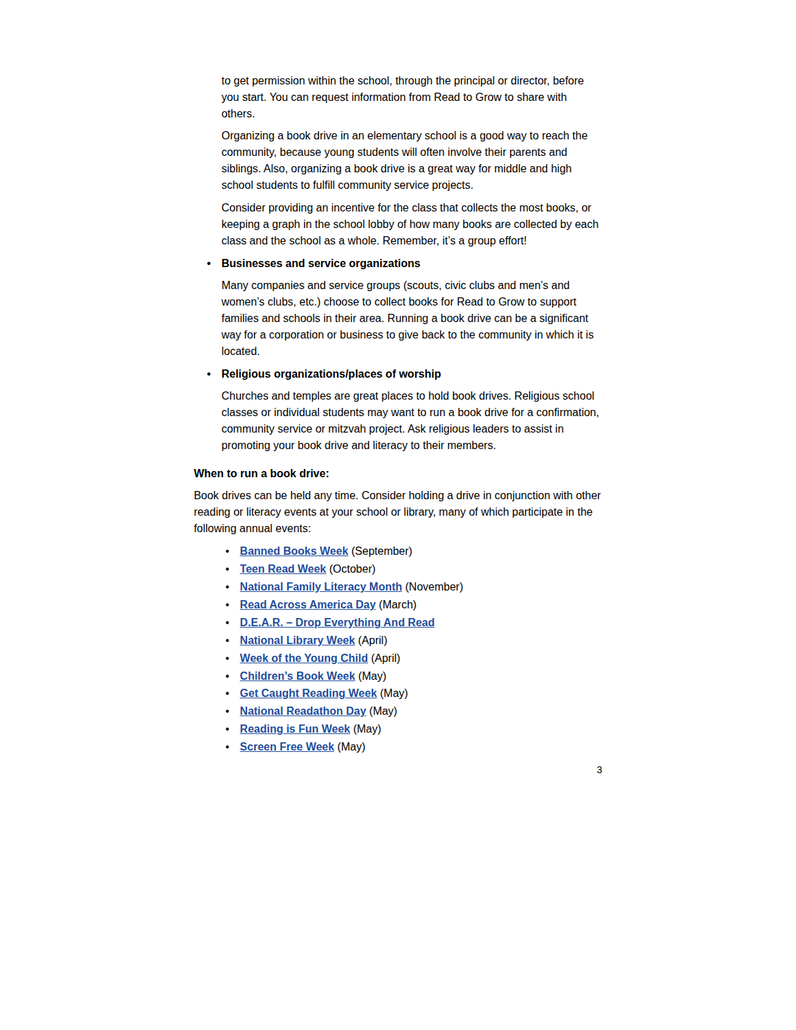to get permission within the school, through the principal or director, before you start. You can request information from Read to Grow to share with others.
Organizing a book drive in an elementary school is a good way to reach the community, because young students will often involve their parents and siblings. Also, organizing a book drive is a great way for middle and high school students to fulfill community service projects.
Consider providing an incentive for the class that collects the most books, or keeping a graph in the school lobby of how many books are collected by each class and the school as a whole. Remember, it’s a group effort!
Businesses and service organizations
Many companies and service groups (scouts, civic clubs and men’s and women’s clubs, etc.) choose to collect books for Read to Grow to support families and schools in their area. Running a book drive can be a significant way for a corporation or business to give back to the community in which it is located.
Religious organizations/places of worship
Churches and temples are great places to hold book drives. Religious school classes or individual students may want to run a book drive for a confirmation, community service or mitzvah project. Ask religious leaders to assist in promoting your book drive and literacy to their members.
When to run a book drive:
Book drives can be held any time. Consider holding a drive in conjunction with other reading or literacy events at your school or library, many of which participate in the following annual events:
Banned Books Week (September)
Teen Read Week (October)
National Family Literacy Month (November)
Read Across America Day (March)
D.E.A.R. – Drop Everything And Read
National Library Week (April)
Week of the Young Child (April)
Children’s Book Week (May)
Get Caught Reading Week (May)
National Readathon Day (May)
Reading is Fun Week (May)
Screen Free Week (May)
3